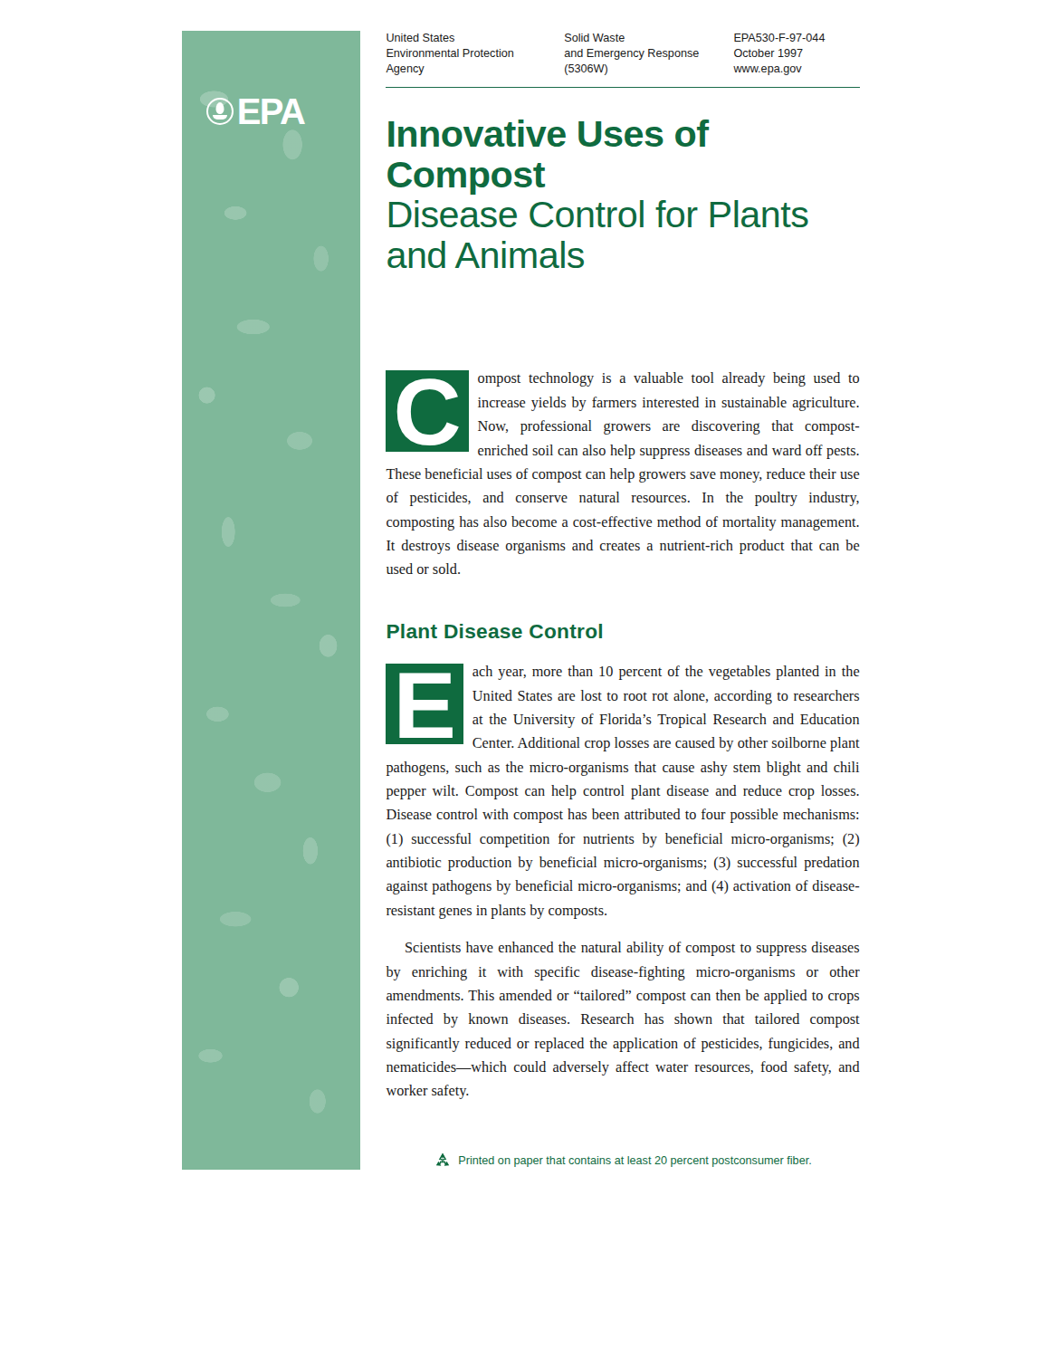EPA
United States
Environmental Protection
Agency
Solid Waste
and Emergency Response
(5306W)
EPA530-F-97-044
October 1997
www.epa.gov
Innovative Uses of Compost Disease Control for Plants and Animals
C
ompost technology is a valuable tool already being used to increase yields by farmers interested in sustainable agriculture. Now, professional growers are discovering that compost-enriched soil can also help suppress diseases and ward off pests. These beneficial uses of compost can help growers save money, reduce their use of pesticides, and conserve natural resources. In the poultry industry, composting has also become a cost-effective method of mortality management. It destroys disease organisms and creates a nutrient-rich product that can be used or sold.
Plant Disease Control
E
ach year, more than 10 percent of the vegetables planted in the United States are lost to root rot alone, according to researchers at the University of Florida’s Tropical Research and Education Center. Additional crop losses are caused by other soilborne plant pathogens, such as the micro-organisms that cause ashy stem blight and chili pepper wilt. Compost can help control plant disease and reduce crop losses. Disease control with compost has been attributed to four possible mechanisms: (1) successful competition for nutrients by beneficial micro-organisms; (2) antibiotic production by beneficial micro-organisms; (3) successful predation against pathogens by beneficial micro-organisms; and (4) activation of disease-resistant genes in plants by composts.
Scientists have enhanced the natural ability of compost to suppress diseases by enriching it with specific disease-fighting micro-organisms or other amendments. This amended or “tailored” compost can then be applied to crops infected by known diseases. Research has shown that tailored compost significantly reduced or replaced the application of pesticides, fungicides, and nematicides—which could adversely affect water resources, food safety, and worker safety.
Printed on paper that contains at least 20 percent postconsumer fiber.